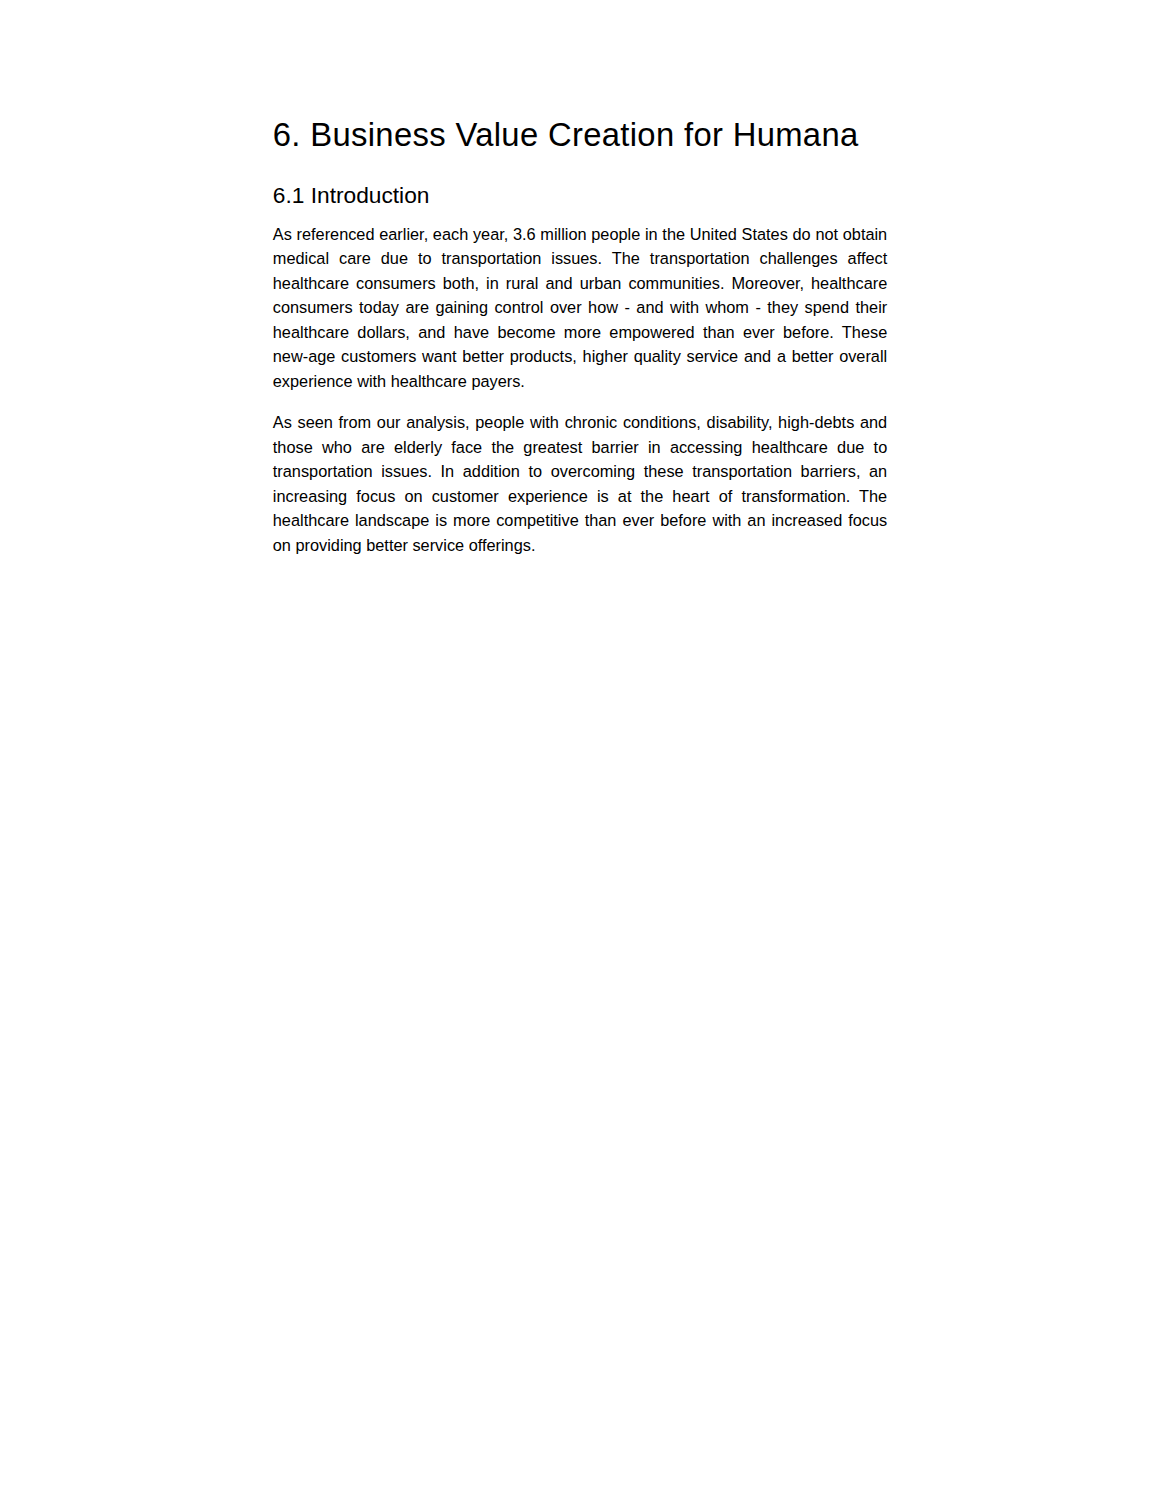6. Business Value Creation for Humana
6.1 Introduction
As referenced earlier, each year, 3.6 million people in the United States do not obtain medical care due to transportation issues. The transportation challenges affect healthcare consumers both, in rural and urban communities. Moreover, healthcare consumers today are gaining control over how - and with whom - they spend their healthcare dollars, and have become more empowered than ever before. These new-age customers want better products, higher quality service and a better overall experience with healthcare payers.
As seen from our analysis, people with chronic conditions, disability, high-debts and those who are elderly face the greatest barrier in accessing healthcare due to transportation issues. In addition to overcoming these transportation barriers, an increasing focus on customer experience is at the heart of transformation. The healthcare landscape is more competitive than ever before with an increased focus on providing better service offerings.